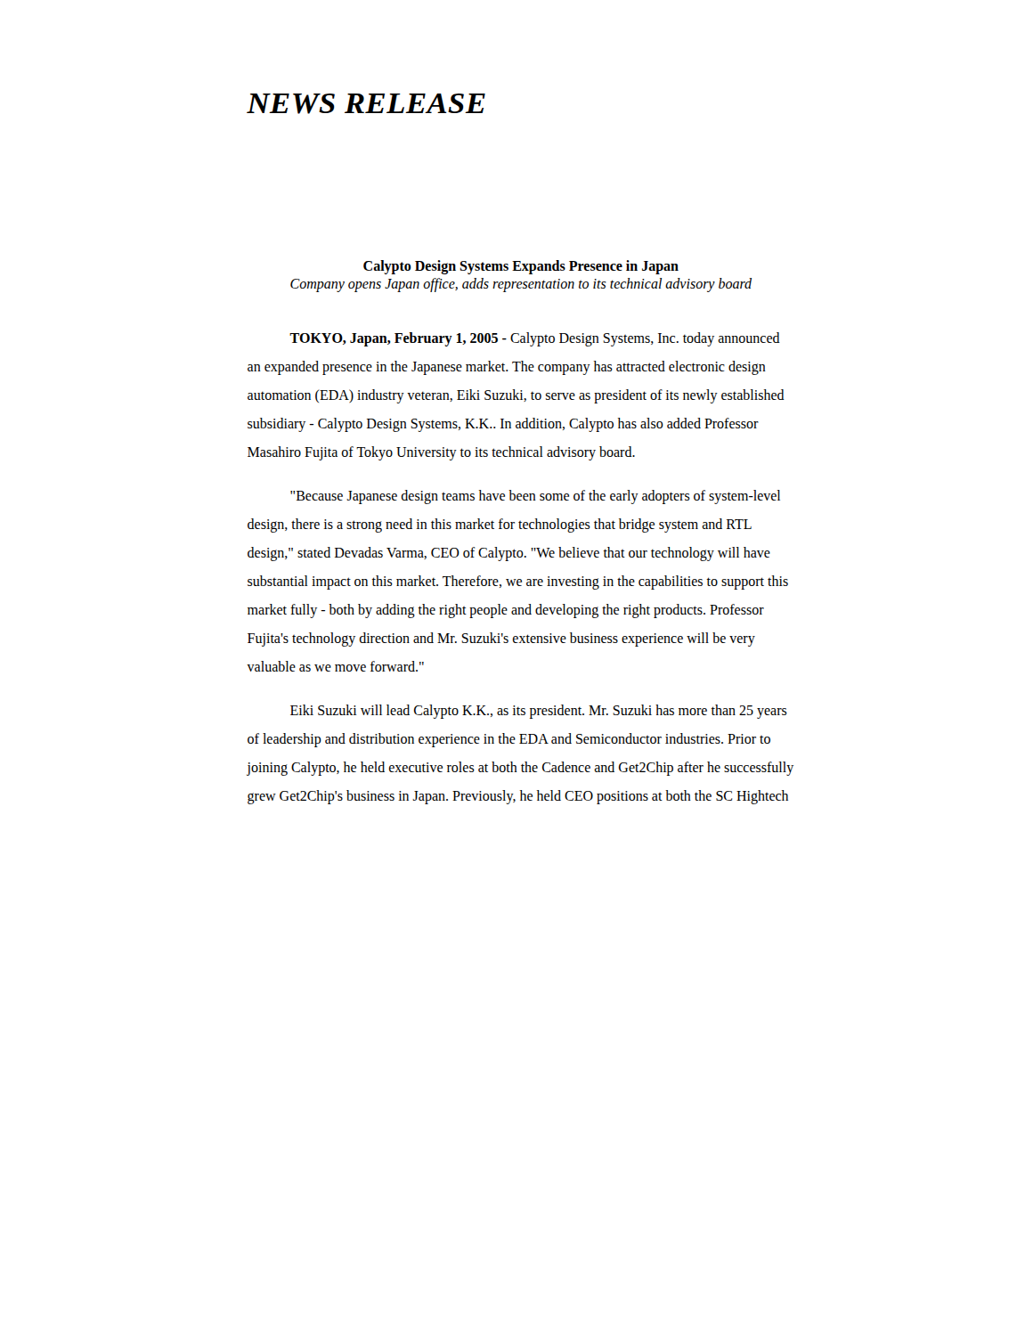NEWS RELEASE
Calypto Design Systems Expands Presence in Japan
Company opens Japan office, adds representation to its technical advisory board
TOKYO, Japan, February 1, 2005 - Calypto Design Systems, Inc. today announced an expanded presence in the Japanese market. The company has attracted electronic design automation (EDA) industry veteran, Eiki Suzuki, to serve as president of its newly established subsidiary - Calypto Design Systems, K.K.. In addition, Calypto has also added Professor Masahiro Fujita of Tokyo University to its technical advisory board.
"Because Japanese design teams have been some of the early adopters of system-level design, there is a strong need in this market for technologies that bridge system and RTL design," stated Devadas Varma, CEO of Calypto. "We believe that our technology will have substantial impact on this market. Therefore, we are investing in the capabilities to support this market fully - both by adding the right people and developing the right products. Professor Fujita's technology direction and Mr. Suzuki's extensive business experience will be very valuable as we move forward."
Eiki Suzuki will lead Calypto K.K., as its president. Mr. Suzuki has more than 25 years of leadership and distribution experience in the EDA and Semiconductor industries. Prior to joining Calypto, he held executive roles at both the Cadence and Get2Chip after he successfully grew Get2Chip's business in Japan. Previously, he held CEO positions at both the SC Hightech